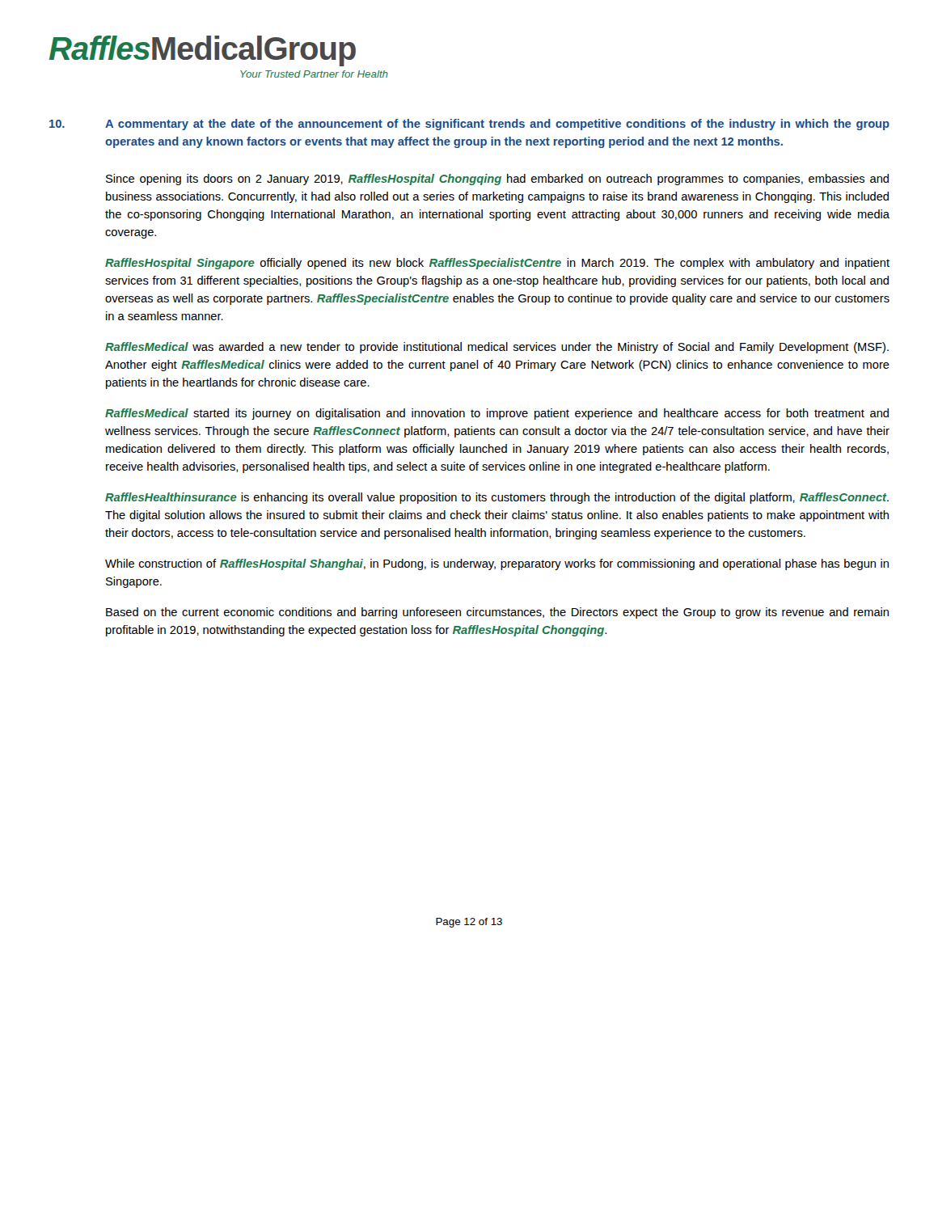Raffles Medical Group
Your Trusted Partner for Health
10.
A commentary at the date of the announcement of the significant trends and competitive conditions of the industry in which the group operates and any known factors or events that may affect the group in the next reporting period and the next 12 months.
Since opening its doors on 2 January 2019, RafflesHospital Chongqing had embarked on outreach programmes to companies, embassies and business associations. Concurrently, it had also rolled out a series of marketing campaigns to raise its brand awareness in Chongqing. This included the co-sponsoring Chongqing International Marathon, an international sporting event attracting about 30,000 runners and receiving wide media coverage.
RafflesHospital Singapore officially opened its new block RafflesSpecialistCentre in March 2019. The complex with ambulatory and inpatient services from 31 different specialties, positions the Group's flagship as a one-stop healthcare hub, providing services for our patients, both local and overseas as well as corporate partners. RafflesSpecialistCentre enables the Group to continue to provide quality care and service to our customers in a seamless manner.
RafflesMedical was awarded a new tender to provide institutional medical services under the Ministry of Social and Family Development (MSF). Another eight RafflesMedical clinics were added to the current panel of 40 Primary Care Network (PCN) clinics to enhance convenience to more patients in the heartlands for chronic disease care.
RafflesMedical started its journey on digitalisation and innovation to improve patient experience and healthcare access for both treatment and wellness services. Through the secure RafflesConnect platform, patients can consult a doctor via the 24/7 tele-consultation service, and have their medication delivered to them directly. This platform was officially launched in January 2019 where patients can also access their health records, receive health advisories, personalised health tips, and select a suite of services online in one integrated e-healthcare platform.
RafflesHealthinsurance is enhancing its overall value proposition to its customers through the introduction of the digital platform, RafflesConnect. The digital solution allows the insured to submit their claims and check their claims' status online. It also enables patients to make appointment with their doctors, access to tele-consultation service and personalised health information, bringing seamless experience to the customers.
While construction of RafflesHospital Shanghai, in Pudong, is underway, preparatory works for commissioning and operational phase has begun in Singapore.
Based on the current economic conditions and barring unforeseen circumstances, the Directors expect the Group to grow its revenue and remain profitable in 2019, notwithstanding the expected gestation loss for RafflesHospital Chongqing.
Page 12 of 13